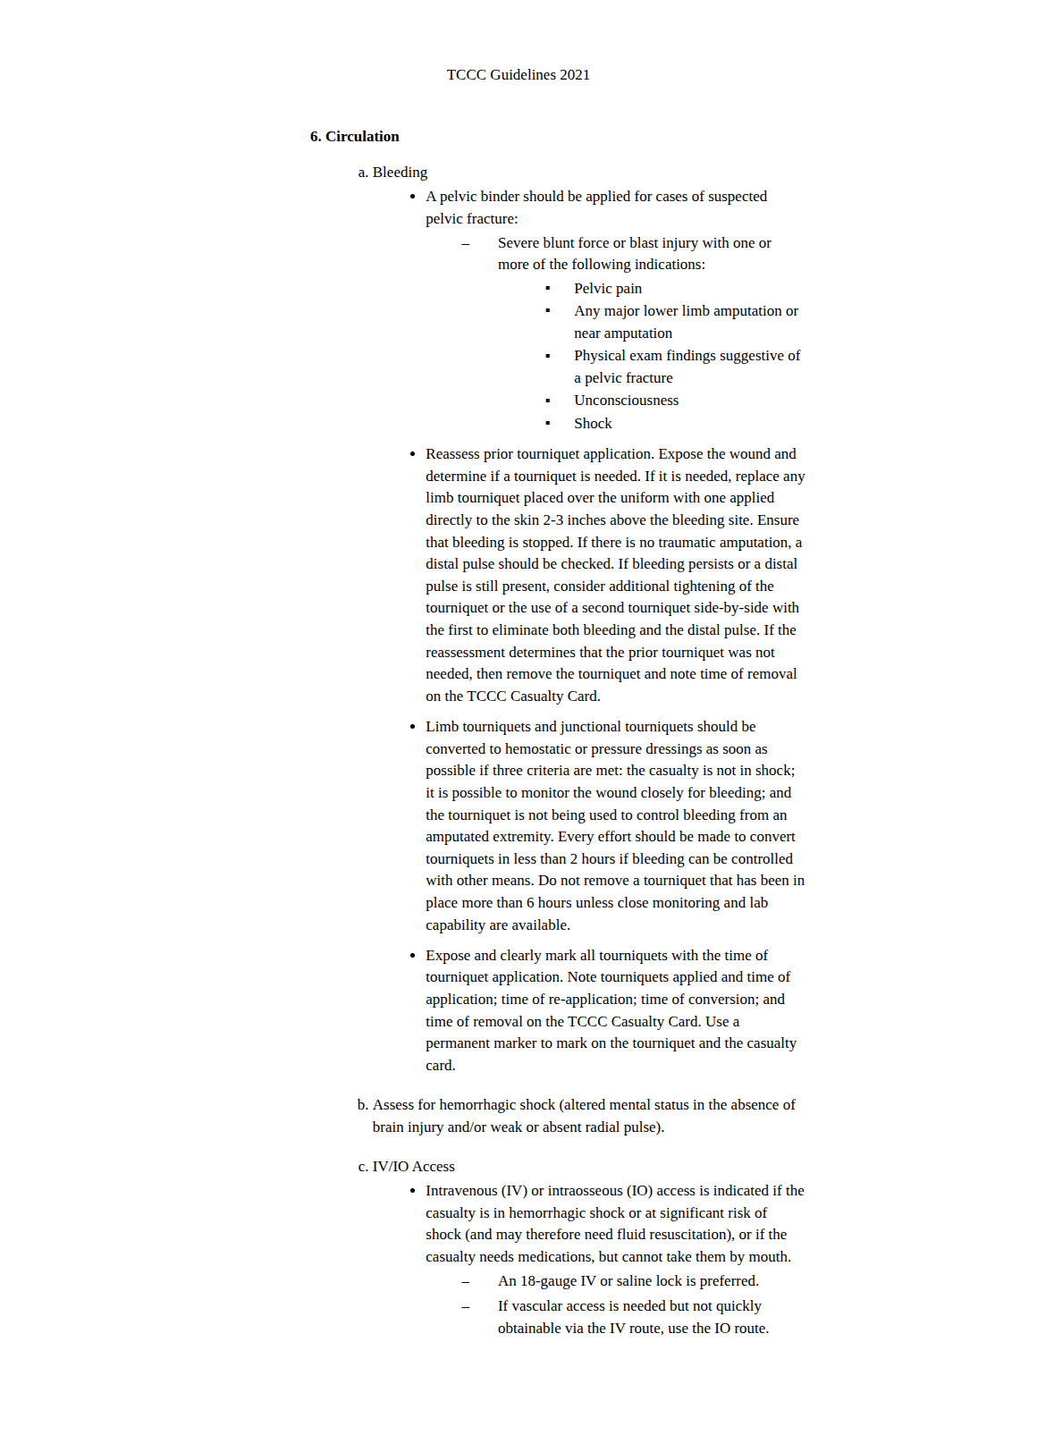TCCC Guidelines 2021
Circulation
Bleeding
A pelvic binder should be applied for cases of suspected pelvic fracture:
Severe blunt force or blast injury with one or more of the following indications:
Pelvic pain
Any major lower limb amputation or near amputation
Physical exam findings suggestive of a pelvic fracture
Unconsciousness
Shock
Reassess prior tourniquet application. Expose the wound and determine if a tourniquet is needed. If it is needed, replace any limb tourniquet placed over the uniform with one applied directly to the skin 2-3 inches above the bleeding site. Ensure that bleeding is stopped. If there is no traumatic amputation, a distal pulse should be checked. If bleeding persists or a distal pulse is still present, consider additional tightening of the tourniquet or the use of a second tourniquet side-by-side with the first to eliminate both bleeding and the distal pulse. If the reassessment determines that the prior tourniquet was not needed, then remove the tourniquet and note time of removal on the TCCC Casualty Card.
Limb tourniquets and junctional tourniquets should be converted to hemostatic or pressure dressings as soon as possible if three criteria are met: the casualty is not in shock; it is possible to monitor the wound closely for bleeding; and the tourniquet is not being used to control bleeding from an amputated extremity. Every effort should be made to convert tourniquets in less than 2 hours if bleeding can be controlled with other means. Do not remove a tourniquet that has been in place more than 6 hours unless close monitoring and lab capability are available.
Expose and clearly mark all tourniquets with the time of tourniquet application. Note tourniquets applied and time of application; time of re-application; time of conversion; and time of removal on the TCCC Casualty Card. Use a permanent marker to mark on the tourniquet and the casualty card.
Assess for hemorrhagic shock (altered mental status in the absence of brain injury and/or weak or absent radial pulse).
IV/IO Access
Intravenous (IV) or intraosseous (IO) access is indicated if the casualty is in hemorrhagic shock or at significant risk of shock (and may therefore need fluid resuscitation), or if the casualty needs medications, but cannot take them by mouth.
An 18-gauge IV or saline lock is preferred.
If vascular access is needed but not quickly obtainable via the IV route, use the IO route.